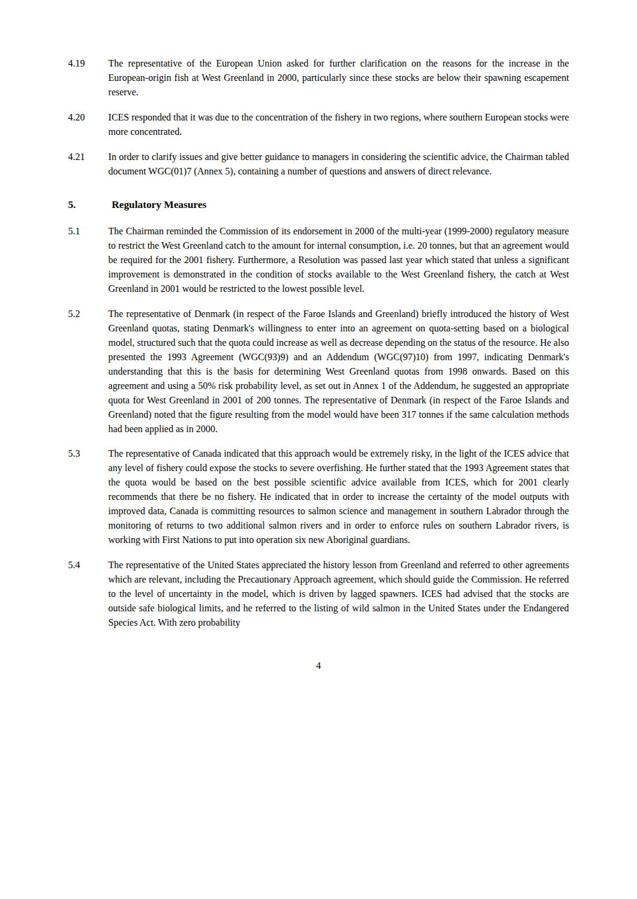4.19
The representative of the European Union asked for further clarification on the reasons for the increase in the European-origin fish at West Greenland in 2000, particularly since these stocks are below their spawning escapement reserve.
4.20
ICES responded that it was due to the concentration of the fishery in two regions, where southern European stocks were more concentrated.
4.21
In order to clarify issues and give better guidance to managers in considering the scientific advice, the Chairman tabled document WGC(01)7 (Annex 5), containing a number of questions and answers of direct relevance.
5. Regulatory Measures
5.1
The Chairman reminded the Commission of its endorsement in 2000 of the multi-year (1999-2000) regulatory measure to restrict the West Greenland catch to the amount for internal consumption, i.e. 20 tonnes, but that an agreement would be required for the 2001 fishery. Furthermore, a Resolution was passed last year which stated that unless a significant improvement is demonstrated in the condition of stocks available to the West Greenland fishery, the catch at West Greenland in 2001 would be restricted to the lowest possible level.
5.2
The representative of Denmark (in respect of the Faroe Islands and Greenland) briefly introduced the history of West Greenland quotas, stating Denmark's willingness to enter into an agreement on quota-setting based on a biological model, structured such that the quota could increase as well as decrease depending on the status of the resource. He also presented the 1993 Agreement (WGC(93)9) and an Addendum (WGC(97)10) from 1997, indicating Denmark's understanding that this is the basis for determining West Greenland quotas from 1998 onwards. Based on this agreement and using a 50% risk probability level, as set out in Annex 1 of the Addendum, he suggested an appropriate quota for West Greenland in 2001 of 200 tonnes. The representative of Denmark (in respect of the Faroe Islands and Greenland) noted that the figure resulting from the model would have been 317 tonnes if the same calculation methods had been applied as in 2000.
5.3
The representative of Canada indicated that this approach would be extremely risky, in the light of the ICES advice that any level of fishery could expose the stocks to severe overfishing. He further stated that the 1993 Agreement states that the quota would be based on the best possible scientific advice available from ICES, which for 2001 clearly recommends that there be no fishery. He indicated that in order to increase the certainty of the model outputs with improved data, Canada is committing resources to salmon science and management in southern Labrador through the monitoring of returns to two additional salmon rivers and in order to enforce rules on southern Labrador rivers, is working with First Nations to put into operation six new Aboriginal guardians.
5.4
The representative of the United States appreciated the history lesson from Greenland and referred to other agreements which are relevant, including the Precautionary Approach agreement, which should guide the Commission. He referred to the level of uncertainty in the model, which is driven by lagged spawners. ICES had advised that the stocks are outside safe biological limits, and he referred to the listing of wild salmon in the United States under the Endangered Species Act. With zero probability
4